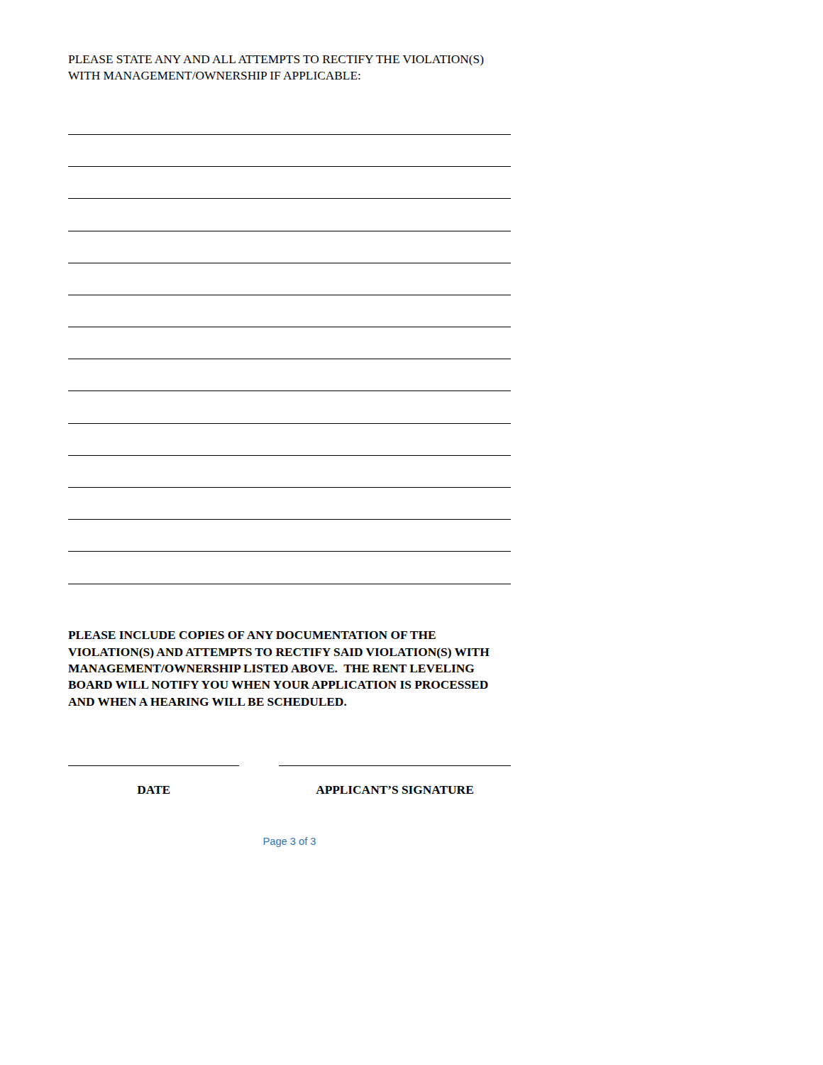PLEASE STATE ANY AND ALL ATTEMPTS TO RECTIFY THE VIOLATION(S) WITH MANAGEMENT/OWNERSHIP IF APPLICABLE:
PLEASE INCLUDE COPIES OF ANY DOCUMENTATION OF THE VIOLATION(S) AND ATTEMPTS TO RECTIFY SAID VIOLATION(S) WITH MANAGEMENT/OWNERSHIP LISTED ABOVE. THE RENT LEVELING BOARD WILL NOTIFY YOU WHEN YOUR APPLICATION IS PROCESSED AND WHEN A HEARING WILL BE SCHEDULED.
| DATE | | APPLICANT’S SIGNATURE |
Page 3 of 3